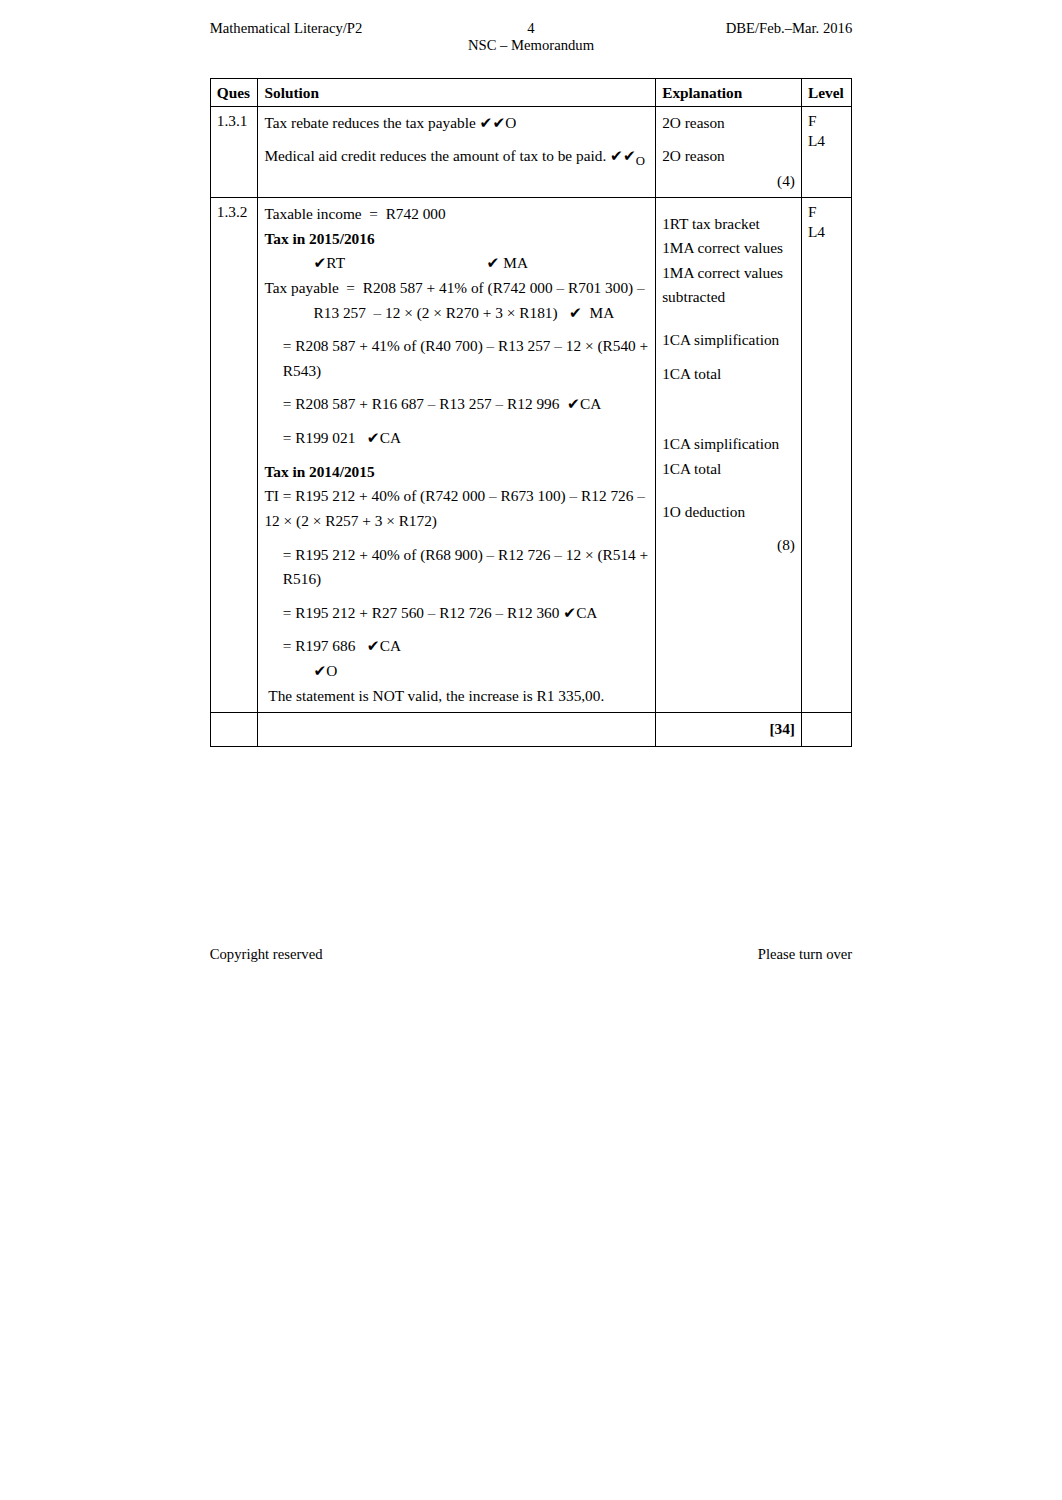Mathematical Literacy/P2
4
DBE/Feb.–Mar. 2016
NSC – Memorandum
| Ques | Solution | Explanation | Level |
| --- | --- | --- | --- |
| 1.3.1 | Tax rebate reduces the tax payable ✔✔ O Medical aid credit reduces the amount of tax to be paid. ✔✔ O | 2O reason 2O reason (4) | F L4 |
| 1.3.2 | Taxable income = R742 000 Tax in 2015/2016 ✔ RT ✔ MA Tax payable = R208 587 + 41% of (R742 000 – R701 300) – R13 257 – 12 × (2 × R270 + 3 × R181) ✔ MA = R208 587 + 41% of (R40 700) – R13 257 – 12 × (R540 + R543) = R208 587 + R16 687 – R13 257 – R12 996 ✔ CA = R199 021 ✔ CA Tax in 2014/2015 TI = R195 212 + 40% of (R742 000 – R673 100) – R12 726 – 12 × (2 × R257 + 3 × R172) = R195 212 + 40% of (R68 900) – R12 726 – 12 × (R514 + R516) = R195 212 + R27 560 – R12 726 – R12 360 ✔ CA = R197 686 ✔ CA ✔ O The statement is NOT valid, the increase is R1 335,00. | 1RT tax bracket 1MA correct values 1MA correct values subtracted 1CA simplification 1CA total 1CA simplification 1CA total 1O deduction (8) | F L4 |
| | | [34] | |
Copyright reserved
Please turn over